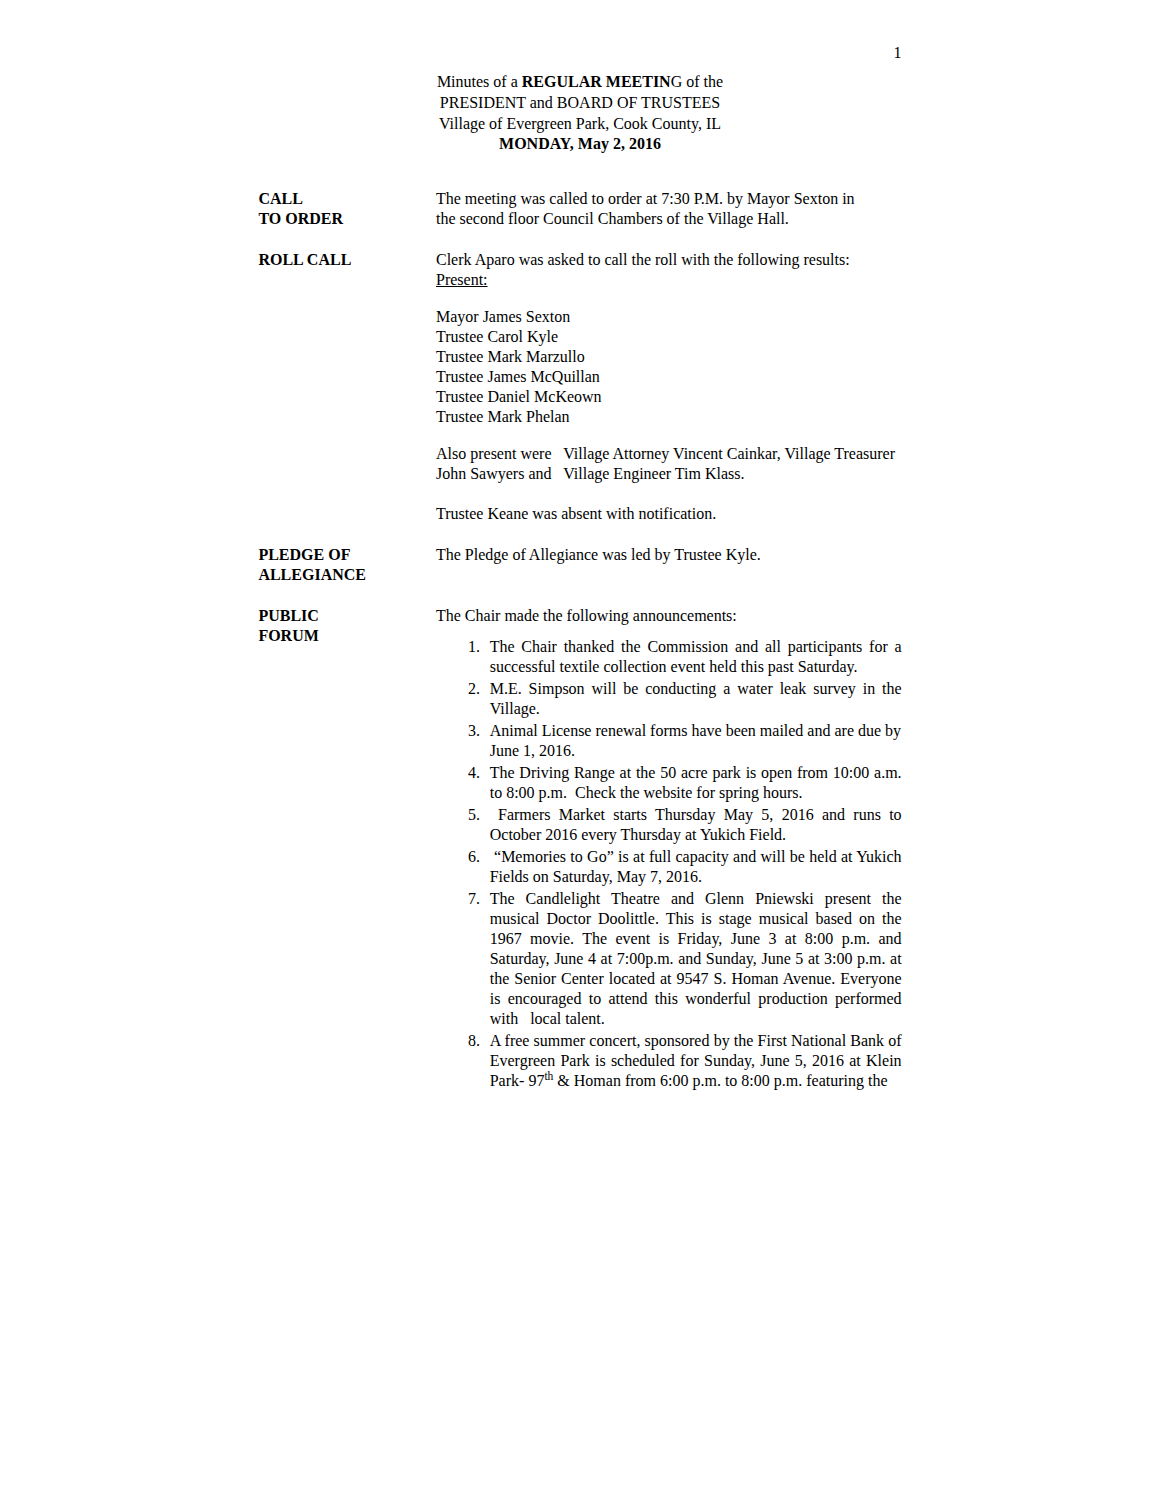1
Minutes of a REGULAR MEETING of the
PRESIDENT and BOARD OF TRUSTEES
Village of Evergreen Park, Cook County, IL
MONDAY, May 2, 2016
| CALL TO ORDER | The meeting was called to order at 7:30 P.M. by Mayor Sexton in the second floor Council Chambers of the Village Hall. |
| ROLL CALL | Clerk Aparo was asked to call the roll with the following results: Present: Mayor James Sexton Trustee Carol Kyle Trustee Mark Marzullo Trustee James McQuillan Trustee Daniel McKeown Trustee Mark Phelan Also present were Village Attorney Vincent Cainkar, Village Treasurer John Sawyers and Village Engineer Tim Klass. Trustee Keane was absent with notification. |
| PLEDGE OF ALLEGIANCE | The Pledge of Allegiance was led by Trustee Kyle. |
| PUBLIC FORUM | The Chair made the following announcements: The Chair thanked the Commission and all participants for a successful textile collection event held this past Saturday. M.E. Simpson will be conducting a water leak survey in the Village. Animal License renewal forms have been mailed and are due by June 1, 2016. The Driving Range at the 50 acre park is open from 10:00 a.m. to 8:00 p.m. Check the website for spring hours. Farmers Market starts Thursday May 5, 2016 and runs to October 2016 every Thursday at Yukich Field. “Memories to Go” is at full capacity and will be held at Yukich Fields on Saturday, May 7, 2016. The Candlelight Theatre and Glenn Pniewski present the musical Doctor Doolittle. This is stage musical based on the 1967 movie. The event is Friday, June 3 at 8:00 p.m. and Saturday, June 4 at 7:00p.m. and Sunday, June 5 at 3:00 p.m. at the Senior Center located at 9547 S. Homan Avenue. Everyone is encouraged to attend this wonderful production performed with local talent. A free summer concert, sponsored by the First National Bank of Evergreen Park is scheduled for Sunday, June 5, 2016 at Klein Park- 97 th & Homan from 6:00 p.m. to 8:00 p.m. featuring the |